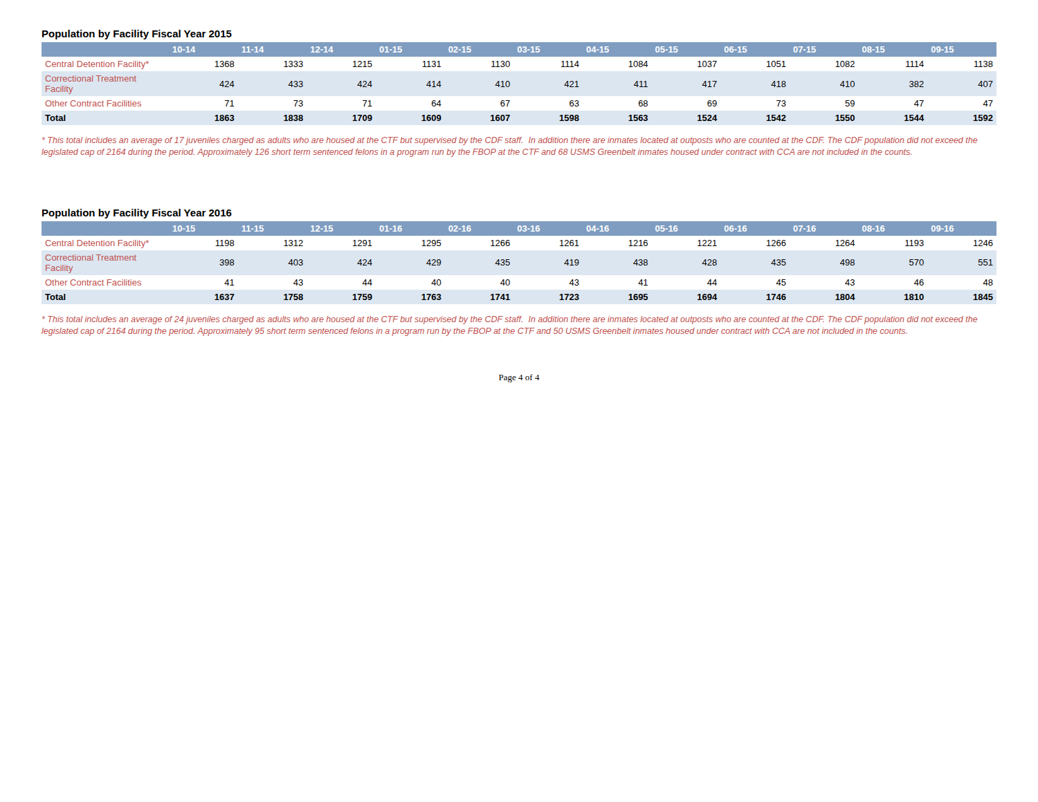Population by Facility Fiscal Year 2015
| | 10-14 | 11-14 | 12-14 | 01-15 | 02-15 | 03-15 | 04-15 | 05-15 | 06-15 | 07-15 | 08-15 | 09-15 |
| --- | --- | --- | --- | --- | --- | --- | --- | --- | --- | --- | --- | --- |
| Central Detention Facility* | 1368 | 1333 | 1215 | 1131 | 1130 | 1114 | 1084 | 1037 | 1051 | 1082 | 1114 | 1138 |
| Correctional Treatment Facility | 424 | 433 | 424 | 414 | 410 | 421 | 411 | 417 | 418 | 410 | 382 | 407 |
| Other Contract Facilities | 71 | 73 | 71 | 64 | 67 | 63 | 68 | 69 | 73 | 59 | 47 | 47 |
| Total | 1863 | 1838 | 1709 | 1609 | 1607 | 1598 | 1563 | 1524 | 1542 | 1550 | 1544 | 1592 |
* This total includes an average of 17 juveniles charged as adults who are housed at the CTF but supervised by the CDF staff. In addition there are inmates located at outposts who are counted at the CDF. The CDF population did not exceed the legislated cap of 2164 during the period. Approximately 126 short term sentenced felons in a program run by the FBOP at the CTF and 68 USMS Greenbelt inmates housed under contract with CCA are not included in the counts.
Population by Facility Fiscal Year 2016
| | 10-15 | 11-15 | 12-15 | 01-16 | 02-16 | 03-16 | 04-16 | 05-16 | 06-16 | 07-16 | 08-16 | 09-16 |
| --- | --- | --- | --- | --- | --- | --- | --- | --- | --- | --- | --- | --- |
| Central Detention Facility* | 1198 | 1312 | 1291 | 1295 | 1266 | 1261 | 1216 | 1221 | 1266 | 1264 | 1193 | 1246 |
| Correctional Treatment Facility | 398 | 403 | 424 | 429 | 435 | 419 | 438 | 428 | 435 | 498 | 570 | 551 |
| Other Contract Facilities | 41 | 43 | 44 | 40 | 40 | 43 | 41 | 44 | 45 | 43 | 46 | 48 |
| Total | 1637 | 1758 | 1759 | 1763 | 1741 | 1723 | 1695 | 1694 | 1746 | 1804 | 1810 | 1845 |
* This total includes an average of 24 juveniles charged as adults who are housed at the CTF but supervised by the CDF staff. In addition there are inmates located at outposts who are counted at the CDF. The CDF population did not exceed the legislated cap of 2164 during the period. Approximately 95 short term sentenced felons in a program run by the FBOP at the CTF and 50 USMS Greenbelt inmates housed under contract with CCA are not included in the counts.
Page 4 of 4